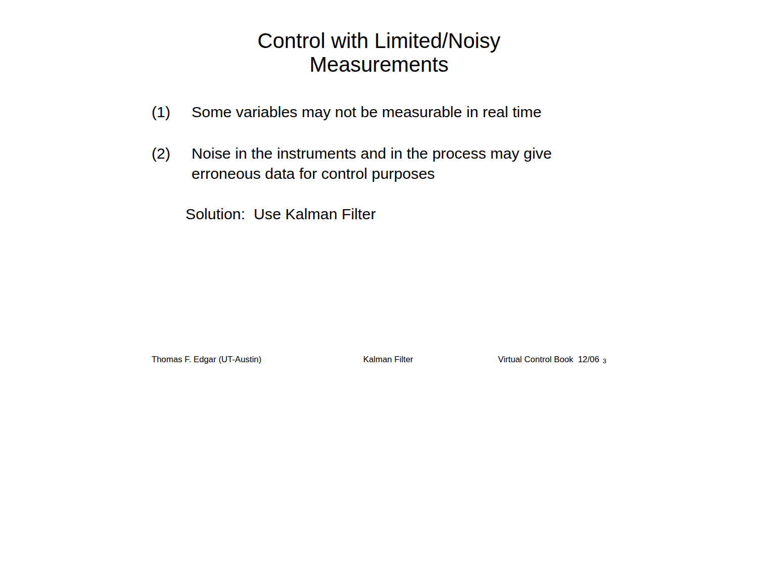Control with Limited/Noisy
Measurements
(1) Some variables may not be measurable in real time
(2) Noise in the instruments and in the process may give erroneous data for control purposes
Solution: Use Kalman Filter
Thomas F. Edgar (UT-Austin) Kalman Filter Virtual Control Book 12/063